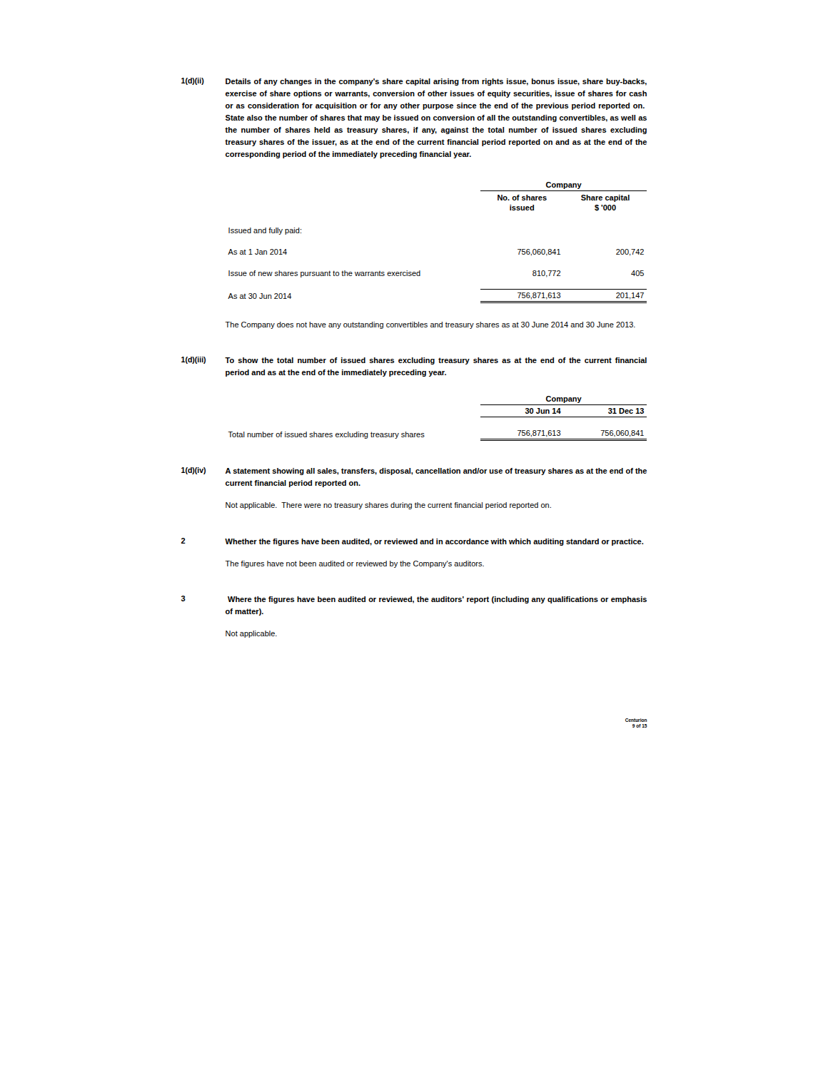1(d)(ii)
Details of any changes in the company's share capital arising from rights issue, bonus issue, share buy-backs, exercise of share options or warrants, conversion of other issues of equity securities, issue of shares for cash or as consideration for acquisition or for any other purpose since the end of the previous period reported on. State also the number of shares that may be issued on conversion of all the outstanding convertibles, as well as the number of shares held as treasury shares, if any, against the total number of issued shares excluding treasury shares of the issuer, as at the end of the current financial period reported on and as at the end of the corresponding period of the immediately preceding financial year.
| | Company |
| | No. of shares issued | Share capital $ '000 |
| Issued and fully paid: | | |
| As at 1 Jan 2014 | 756,060,841 | 200,742 |
| Issue of new shares pursuant to the warrants exercised | 810,772 | 405 |
| As at 30 Jun 2014 | 756,871,613 | 201,147 |
The Company does not have any outstanding convertibles and treasury shares as at 30 June 2014 and 30 June 2013.
1(d)(iii)
To show the total number of issued shares excluding treasury shares as at the end of the current financial period and as at the end of the immediately preceding year.
| | Company |
| | 30 Jun 14 | 31 Dec 13 |
| Total number of issued shares excluding treasury shares | 756,871,613 | 756,060,841 |
1(d)(iv)
A statement showing all sales, transfers, disposal, cancellation and/or use of treasury shares as at the end of the current financial period reported on.
Not applicable. There were no treasury shares during the current financial period reported on.
2
Whether the figures have been audited, or reviewed and in accordance with which auditing standard or practice.
The figures have not been audited or reviewed by the Company's auditors.
3
Where the figures have been audited or reviewed, the auditors' report (including any qualifications or emphasis of matter).
Not applicable.
Centurion
9 of 15